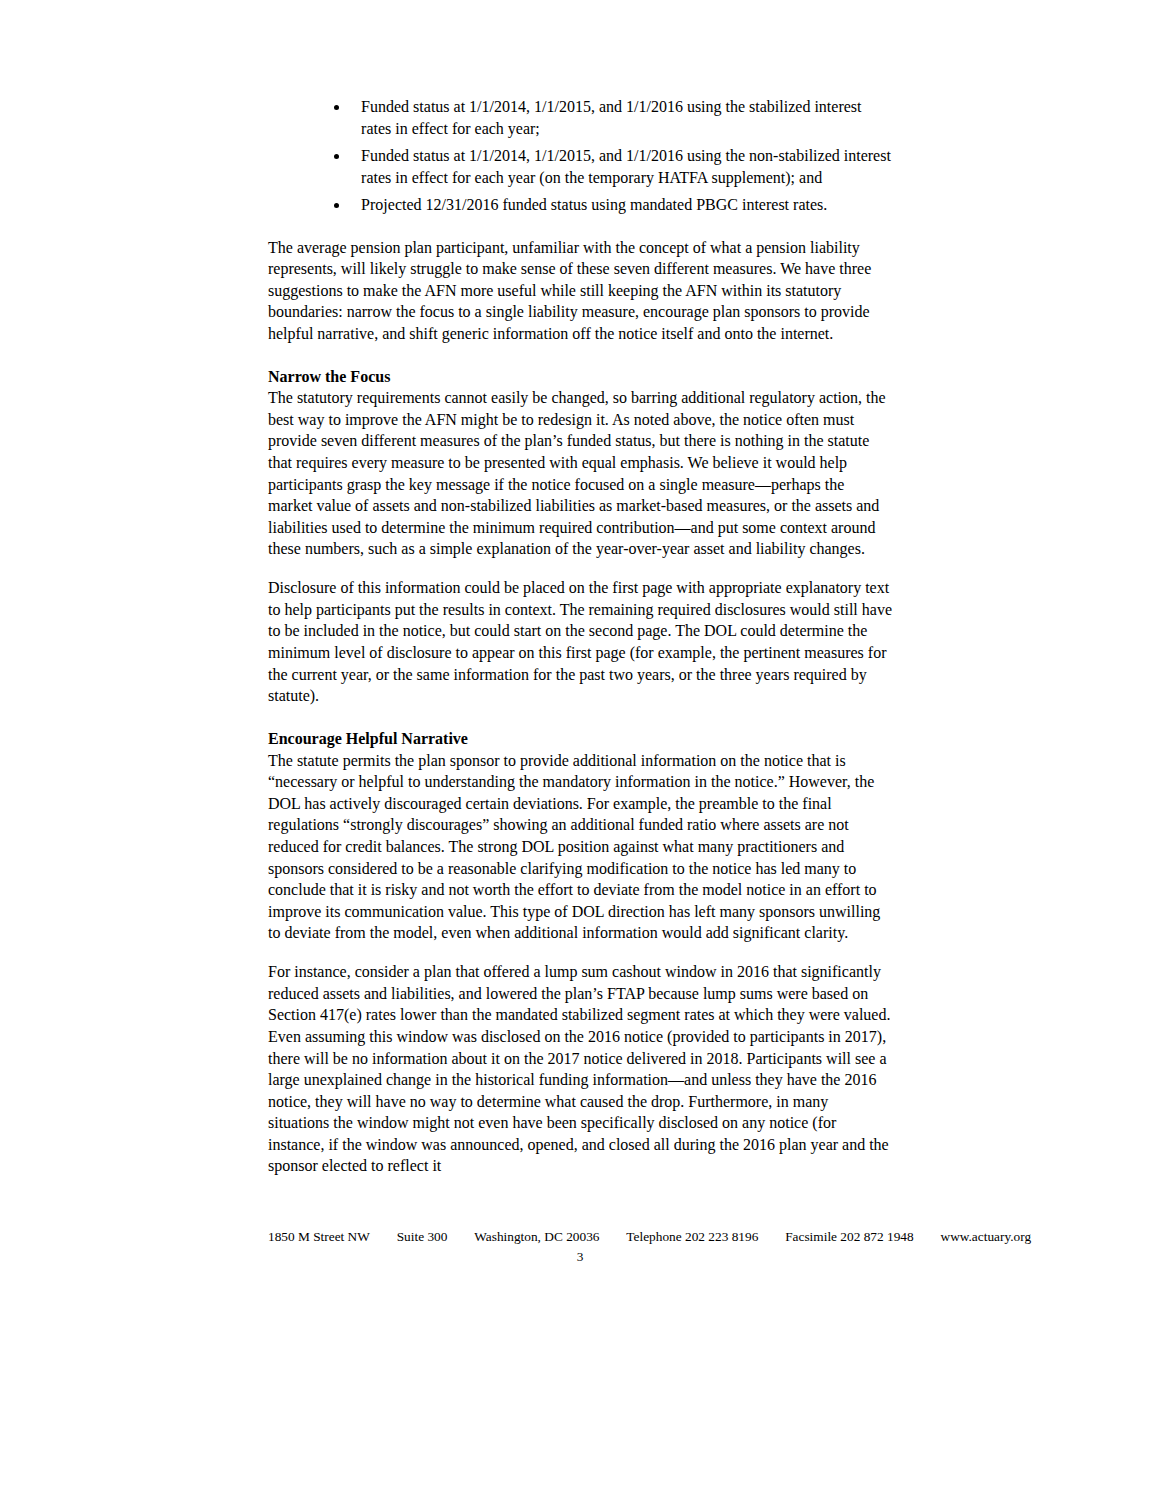Funded status at 1/1/2014, 1/1/2015, and 1/1/2016 using the stabilized interest rates in effect for each year;
Funded status at 1/1/2014, 1/1/2015, and 1/1/2016 using the non-stabilized interest rates in effect for each year (on the temporary HATFA supplement); and
Projected 12/31/2016 funded status using mandated PBGC interest rates.
The average pension plan participant, unfamiliar with the concept of what a pension liability represents, will likely struggle to make sense of these seven different measures. We have three suggestions to make the AFN more useful while still keeping the AFN within its statutory boundaries: narrow the focus to a single liability measure, encourage plan sponsors to provide helpful narrative, and shift generic information off the notice itself and onto the internet.
Narrow the Focus
The statutory requirements cannot easily be changed, so barring additional regulatory action, the best way to improve the AFN might be to redesign it. As noted above, the notice often must provide seven different measures of the plan’s funded status, but there is nothing in the statute that requires every measure to be presented with equal emphasis. We believe it would help participants grasp the key message if the notice focused on a single measure—perhaps the market value of assets and non-stabilized liabilities as market-based measures, or the assets and liabilities used to determine the minimum required contribution—and put some context around these numbers, such as a simple explanation of the year-over-year asset and liability changes.
Disclosure of this information could be placed on the first page with appropriate explanatory text to help participants put the results in context. The remaining required disclosures would still have to be included in the notice, but could start on the second page. The DOL could determine the minimum level of disclosure to appear on this first page (for example, the pertinent measures for the current year, or the same information for the past two years, or the three years required by statute).
Encourage Helpful Narrative
The statute permits the plan sponsor to provide additional information on the notice that is “necessary or helpful to understanding the mandatory information in the notice.” However, the DOL has actively discouraged certain deviations. For example, the preamble to the final regulations “strongly discourages” showing an additional funded ratio where assets are not reduced for credit balances. The strong DOL position against what many practitioners and sponsors considered to be a reasonable clarifying modification to the notice has led many to conclude that it is risky and not worth the effort to deviate from the model notice in an effort to improve its communication value. This type of DOL direction has left many sponsors unwilling to deviate from the model, even when additional information would add significant clarity.
For instance, consider a plan that offered a lump sum cashout window in 2016 that significantly reduced assets and liabilities, and lowered the plan’s FTAP because lump sums were based on Section 417(e) rates lower than the mandated stabilized segment rates at which they were valued. Even assuming this window was disclosed on the 2016 notice (provided to participants in 2017), there will be no information about it on the 2017 notice delivered in 2018. Participants will see a large unexplained change in the historical funding information—and unless they have the 2016 notice, they will have no way to determine what caused the drop. Furthermore, in many situations the window might not even have been specifically disclosed on any notice (for instance, if the window was announced, opened, and closed all during the 2016 plan year and the sponsor elected to reflect it
1850 M Street NW Suite 300 Washington, DC 20036 Telephone 202 223 8196 Facsimile 202 872 1948 www.actuary.org
3